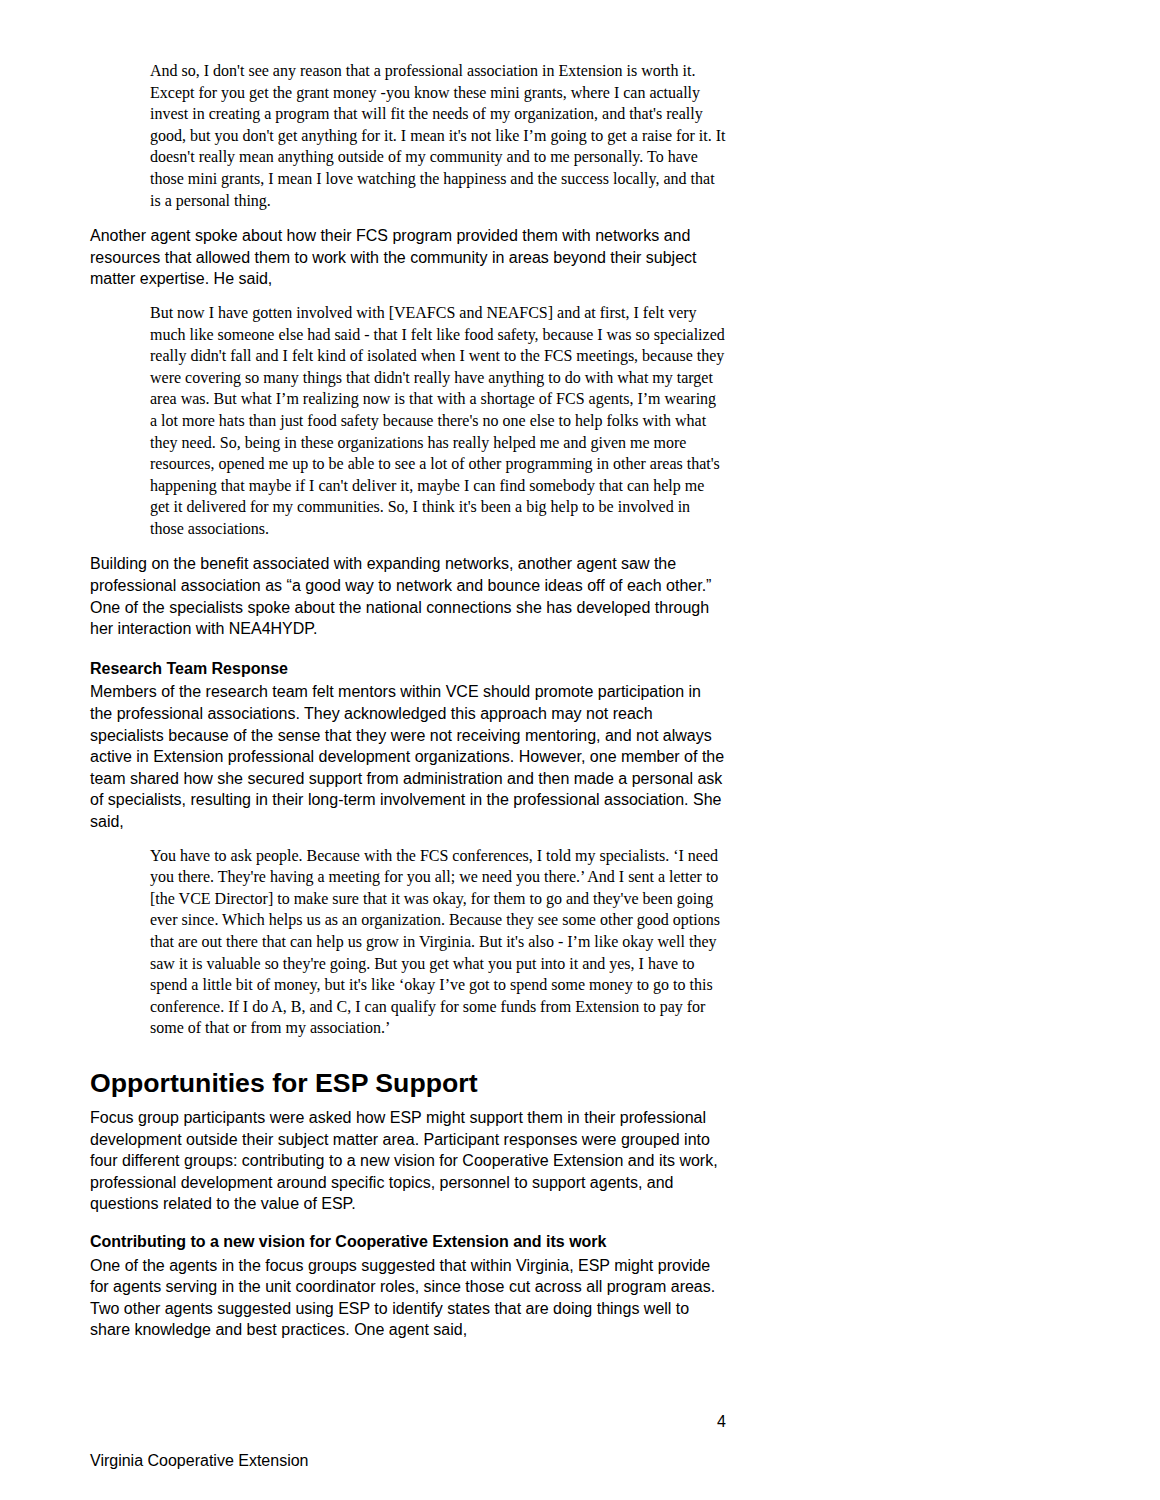And so, I don't see any reason that a professional association in Extension is worth it. Except for you get the grant money -you know these mini grants, where I can actually invest in creating a program that will fit the needs of my organization, and that's really good, but you don't get anything for it. I mean it's not like I’m going to get a raise for it. It doesn't really mean anything outside of my community and to me personally. To have those mini grants, I mean I love watching the happiness and the success locally, and that is a personal thing.
Another agent spoke about how their FCS program provided them with networks and resources that allowed them to work with the community in areas beyond their subject matter expertise. He said,
But now I have gotten involved with [VEAFCS and NEAFCS] and at first, I felt very much like someone else had said - that I felt like food safety, because I was so specialized really didn't fall and I felt kind of isolated when I went to the FCS meetings, because they were covering so many things that didn't really have anything to do with what my target area was. But what I’m realizing now is that with a shortage of FCS agents, I’m wearing a lot more hats than just food safety because there's no one else to help folks with what they need. So, being in these organizations has really helped me and given me more resources, opened me up to be able to see a lot of other programming in other areas that's happening that maybe if I can't deliver it, maybe I can find somebody that can help me get it delivered for my communities. So, I think it's been a big help to be involved in those associations.
Building on the benefit associated with expanding networks, another agent saw the professional association as “a good way to network and bounce ideas off of each other.” One of the specialists spoke about the national connections she has developed through her interaction with NEA4HYDP.
Research Team Response
Members of the research team felt mentors within VCE should promote participation in the professional associations. They acknowledged this approach may not reach specialists because of the sense that they were not receiving mentoring, and not always active in Extension professional development organizations. However, one member of the team shared how she secured support from administration and then made a personal ask of specialists, resulting in their long-term involvement in the professional association. She said,
You have to ask people. Because with the FCS conferences, I told my specialists. ‘I need you there. They're having a meeting for you all; we need you there.’ And I sent a letter to [the VCE Director] to make sure that it was okay, for them to go and they've been going ever since. Which helps us as an organization. Because they see some other good options that are out there that can help us grow in Virginia. But it's also - I’m like okay well they saw it is valuable so they're going. But you get what you put into it and yes, I have to spend a little bit of money, but it's like ‘okay I’ve got to spend some money to go to this conference. If I do A, B, and C, I can qualify for some funds from Extension to pay for some of that or from my association.’
Opportunities for ESP Support
Focus group participants were asked how ESP might support them in their professional development outside their subject matter area. Participant responses were grouped into four different groups: contributing to a new vision for Cooperative Extension and its work, professional development around specific topics, personnel to support agents, and questions related to the value of ESP.
Contributing to a new vision for Cooperative Extension and its work
One of the agents in the focus groups suggested that within Virginia, ESP might provide for agents serving in the unit coordinator roles, since those cut across all program areas. Two other agents suggested using ESP to identify states that are doing things well to share knowledge and best practices. One agent said,
4
Virginia Cooperative Extension